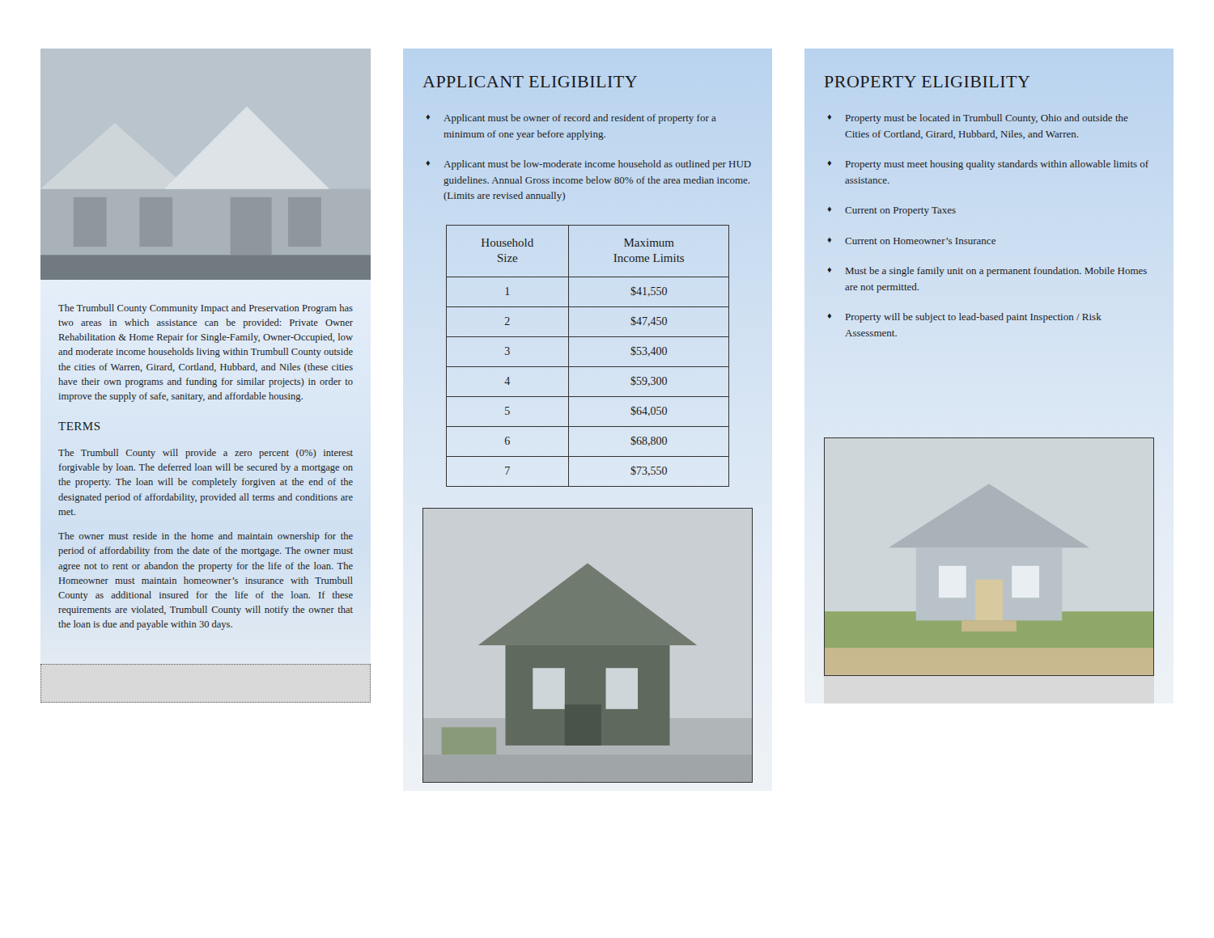The Trumbull County Community Impact and Preservation Program has two areas in which assistance can be provided: Private Owner Rehabilitation & Home Repair for Single-Family, Owner-Occupied, low and moderate income households living within Trumbull County outside the cities of Warren, Girard, Cortland, Hubbard, and Niles (these cities have their own programs and funding for similar projects) in order to improve the supply of safe, sanitary, and affordable housing.
TERMS
The Trumbull County will provide a zero percent (0%) interest forgivable by loan. The deferred loan will be secured by a mortgage on the property. The loan will be completely forgiven at the end of the designated period of affordability, provided all terms and conditions are met.
The owner must reside in the home and maintain ownership for the period of affordability from the date of the mortgage. The owner must agree not to rent or abandon the property for the life of the loan. The Homeowner must maintain homeowner’s insurance with Trumbull County as additional insured for the life of the loan. If these requirements are violated, Trumbull County will notify the owner that the loan is due and payable within 30 days.
APPLICANT ELIGIBILITY
Applicant must be owner of record and resident of property for a minimum of one year before applying.
Applicant must be low-moderate income household as outlined per HUD guidelines. Annual Gross income below 80% of the area median income.
(Limits are revised annually)
| Household Size | Maximum Income Limits |
| --- | --- |
| 1 | $41,550 |
| 2 | $47,450 |
| 3 | $53,400 |
| 4 | $59,300 |
| 5 | $64,050 |
| 6 | $68,800 |
| 7 | $73,550 |
PROPERTY ELIGIBILITY
Property must be located in Trumbull County, Ohio and outside the Cities of Cortland, Girard, Hubbard, Niles, and Warren.
Property must meet housing quality standards within allowable limits of assistance.
Current on Property Taxes
Current on Homeowner’s Insurance
Must be a single family unit on a permanent foundation. Mobile Homes are not permitted.
Property will be subject to lead-based paint Inspection / Risk Assessment.